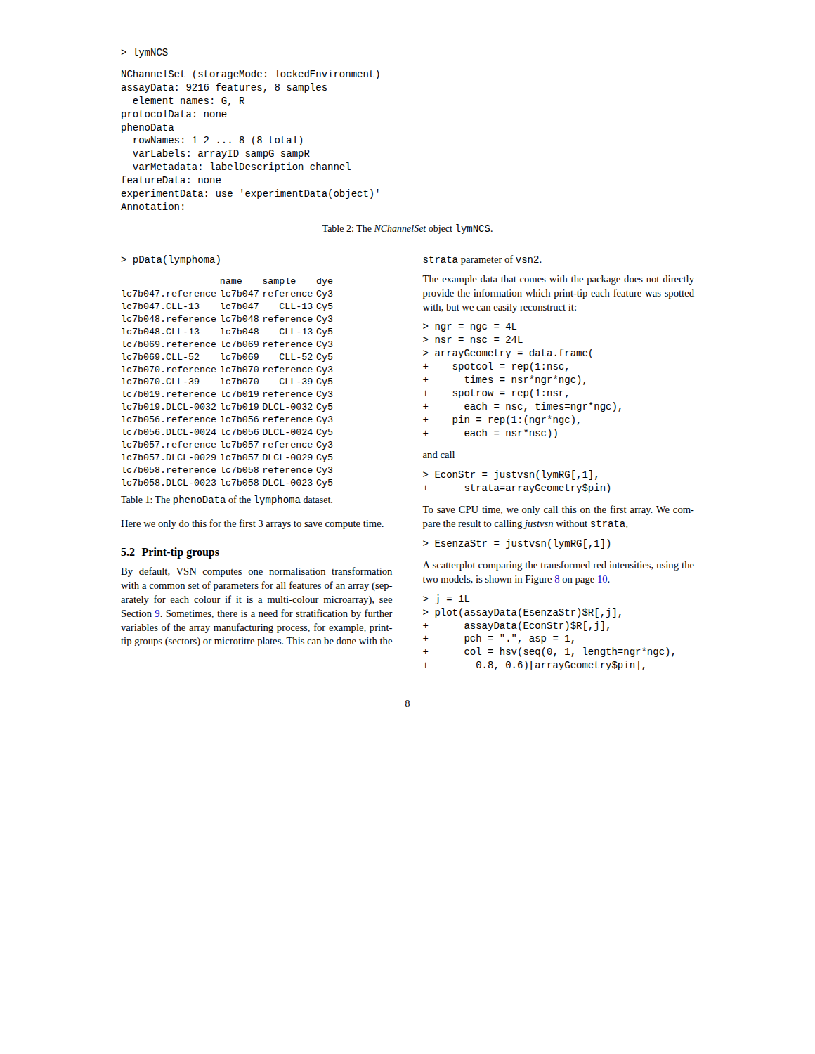> lymNCS
NChannelSet (storageMode: lockedEnvironment)
assayData: 9216 features, 8 samples
  element names: G, R
protocolData: none
phenoData
  rowNames: 1 2 ... 8 (8 total)
  varLabels: arrayID sampG sampR
  varMetadata: labelDescription channel
featureData: none
experimentData: use 'experimentData(object)'
Annotation:
Table 2: The NChannelSet object lymNCS.
> pData(lymphoma)
| | name | sample | dye |
| lc7b047.reference | lc7b047 | reference | Cy3 |
| lc7b047.CLL-13 | lc7b047 | CLL-13 | Cy5 |
| lc7b048.reference | lc7b048 | reference | Cy3 |
| lc7b048.CLL-13 | lc7b048 | CLL-13 | Cy5 |
| lc7b069.reference | lc7b069 | reference | Cy3 |
| lc7b069.CLL-52 | lc7b069 | CLL-52 | Cy5 |
| lc7b070.reference | lc7b070 | reference | Cy3 |
| lc7b070.CLL-39 | lc7b070 | CLL-39 | Cy5 |
| lc7b019.reference | lc7b019 | reference | Cy3 |
| lc7b019.DLCL-0032 | lc7b019 | DLCL-0032 | Cy5 |
| lc7b056.reference | lc7b056 | reference | Cy3 |
| lc7b056.DLCL-0024 | lc7b056 | DLCL-0024 | Cy5 |
| lc7b057.reference | lc7b057 | reference | Cy3 |
| lc7b057.DLCL-0029 | lc7b057 | DLCL-0029 | Cy5 |
| lc7b058.reference | lc7b058 | reference | Cy3 |
| lc7b058.DLCL-0023 | lc7b058 | DLCL-0023 | Cy5 |
Table 1: The phenoData of the lymphoma dataset.
Here we only do this for the first 3 arrays to save compute time.
5.2 Print-tip groups
By default, VSN computes one normalisation transformation with a common set of parameters for all features of an array (separately for each colour if it is a multi-colour microarray), see Section 9. Sometimes, there is a need for stratification by further variables of the array manufacturing process, for example, print-tip groups (sectors) or microtitre plates. This can be done with the
strata parameter of vsn2.
The example data that comes with the package does not directly provide the information which print-tip each feature was spotted with, but we can easily reconstruct it:
> ngr = ngc = 4L
> nsr = nsc = 24L
> arrayGeometry = data.frame(
+    spotcol = rep(1:nsc,
+      times = nsr*ngr*ngc),
+    spotrow = rep(1:nsr,
+      each = nsc, times=ngr*ngc),
+    pin = rep(1:(ngr*ngc),
+      each = nsr*nsc))
and call
> EconStr = justvsn(lymRG[,1],
+      strata=arrayGeometry$pin)
To save CPU time, we only call this on the first array. We compare the result to calling justvsn without strata,
> EsenzaStr = justvsn(lymRG[,1])
A scatterplot comparing the transformed red intensities, using the two models, is shown in Figure 8 on page 10.
> j = 1L
> plot(assayData(EsenzaStr)$R[,j],
+      assayData(EconStr)$R[,j],
+      pch = ".", asp = 1,
+      col = hsv(seq(0, 1, length=ngr*ngc),
+        0.8, 0.6)[arrayGeometry$pin],
8